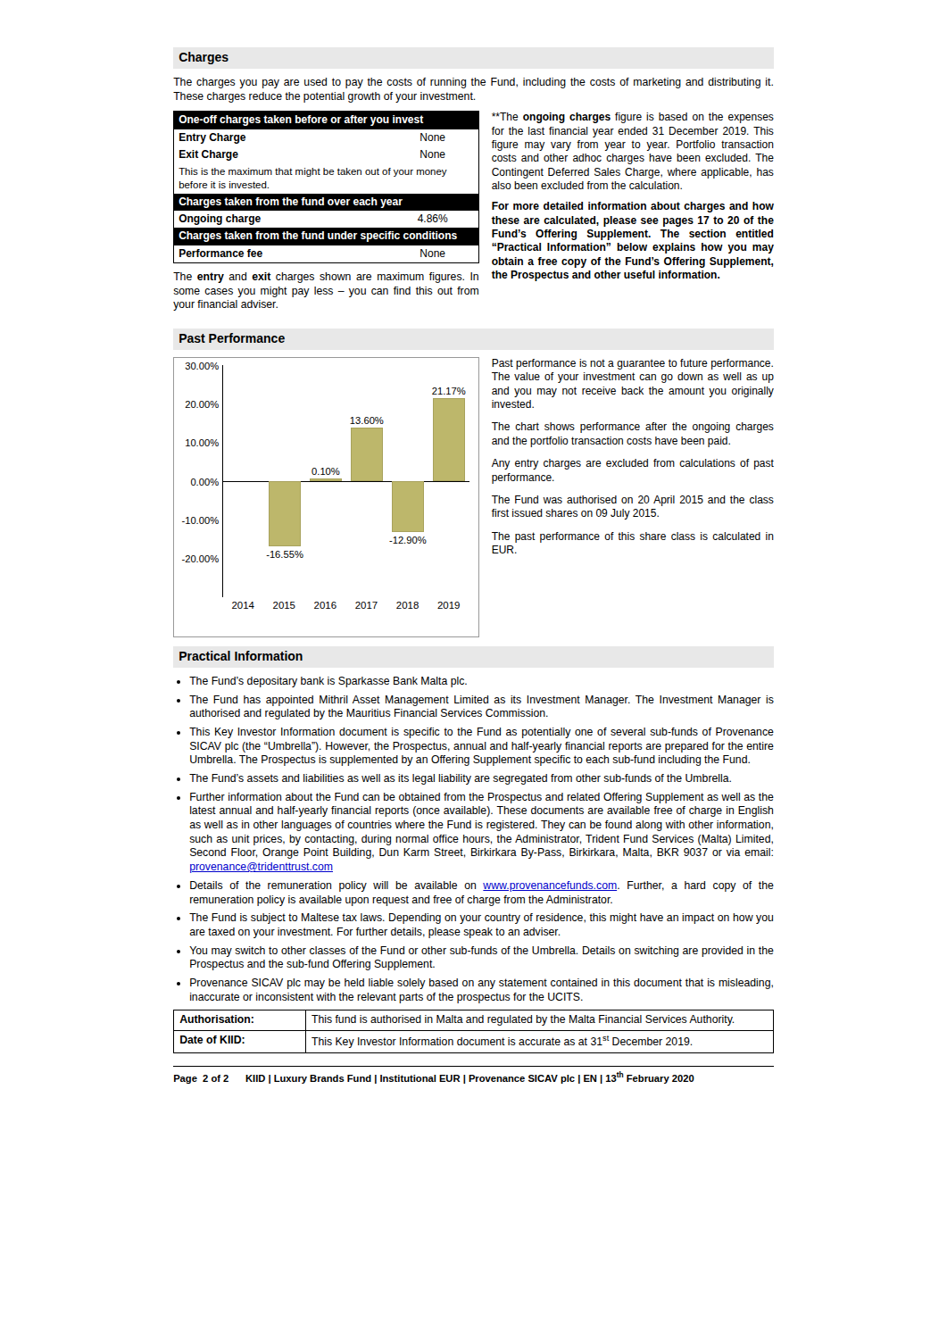Charges
The charges you pay are used to pay the costs of running the Fund, including the costs of marketing and distributing it. These charges reduce the potential growth of your investment.
| One-off charges taken before or after you invest |
| Entry Charge | None |
| Exit Charge | None |
| This is the maximum that might be taken out of your money before it is invested. |
| Charges taken from the fund over each year |
| Ongoing charge | 4.86% |
| Charges taken from the fund under specific conditions |
| Performance fee | None |
The entry and exit charges shown are maximum figures. In some cases you might pay less – you can find this out from your financial adviser.
**The ongoing charges figure is based on the expenses for the last financial year ended 31 December 2019. This figure may vary from year to year. Portfolio transaction costs and other adhoc charges have been excluded. The Contingent Deferred Sales Charge, where applicable, has also been excluded from the calculation.
For more detailed information about charges and how these are calculated, please see pages 17 to 20 of the Fund’s Offering Supplement. The section entitled “Practical Information” below explains how you may obtain a free copy of the Fund’s Offering Supplement, the Prospectus and other useful information.
Past Performance
30.00%
20.00%
10.00%
0.00%
-10.00%
-20.00%
-16.55%
0.10%
13.60%
-12.90%
21.17%
2014
2015
2016
2017
2018
2019
Past performance is not a guarantee to future performance. The value of your investment can go down as well as up and you may not receive back the amount you originally invested.
The chart shows performance after the ongoing charges and the portfolio transaction costs have been paid.
Any entry charges are excluded from calculations of past performance.
The Fund was authorised on 20 April 2015 and the class first issued shares on 09 July 2015.
The past performance of this share class is calculated in EUR.
Practical Information
The Fund’s depositary bank is Sparkasse Bank Malta plc.
The Fund has appointed Mithril Asset Management Limited as its Investment Manager. The Investment Manager is authorised and regulated by the Mauritius Financial Services Commission.
This Key Investor Information document is specific to the Fund as potentially one of several sub-funds of Provenance SICAV plc (the “Umbrella”). However, the Prospectus, annual and half-yearly financial reports are prepared for the entire Umbrella. The Prospectus is supplemented by an Offering Supplement specific to each sub-fund including the Fund.
The Fund’s assets and liabilities as well as its legal liability are segregated from other sub-funds of the Umbrella.
Further information about the Fund can be obtained from the Prospectus and related Offering Supplement as well as the latest annual and half-yearly financial reports (once available). These documents are available free of charge in English as well as in other languages of countries where the Fund is registered. They can be found along with other information, such as unit prices, by contacting, during normal office hours, the Administrator, Trident Fund Services (Malta) Limited, Second Floor, Orange Point Building, Dun Karm Street, Birkirkara By-Pass, Birkirkara, Malta, BKR 9037 or via email: provenance@tridenttrust.com
Details of the remuneration policy will be available on www.provenancefunds.com. Further, a hard copy of the remuneration policy is available upon request and free of charge from the Administrator.
The Fund is subject to Maltese tax laws. Depending on your country of residence, this might have an impact on how you are taxed on your investment. For further details, please speak to an adviser.
You may switch to other classes of the Fund or other sub-funds of the Umbrella. Details on switching are provided in the Prospectus and the sub-fund Offering Supplement.
Provenance SICAV plc may be held liable solely based on any statement contained in this document that is misleading, inaccurate or inconsistent with the relevant parts of the prospectus for the UCITS.
| Authorisation: | This fund is authorised in Malta and regulated by the Malta Financial Services Authority. |
| Date of KIID: | This Key Investor Information document is accurate as at 31 st December 2019. |
Page 2 of 2 KIID | Luxury Brands Fund | Institutional EUR | Provenance SICAV plc | EN | 13th February 2020